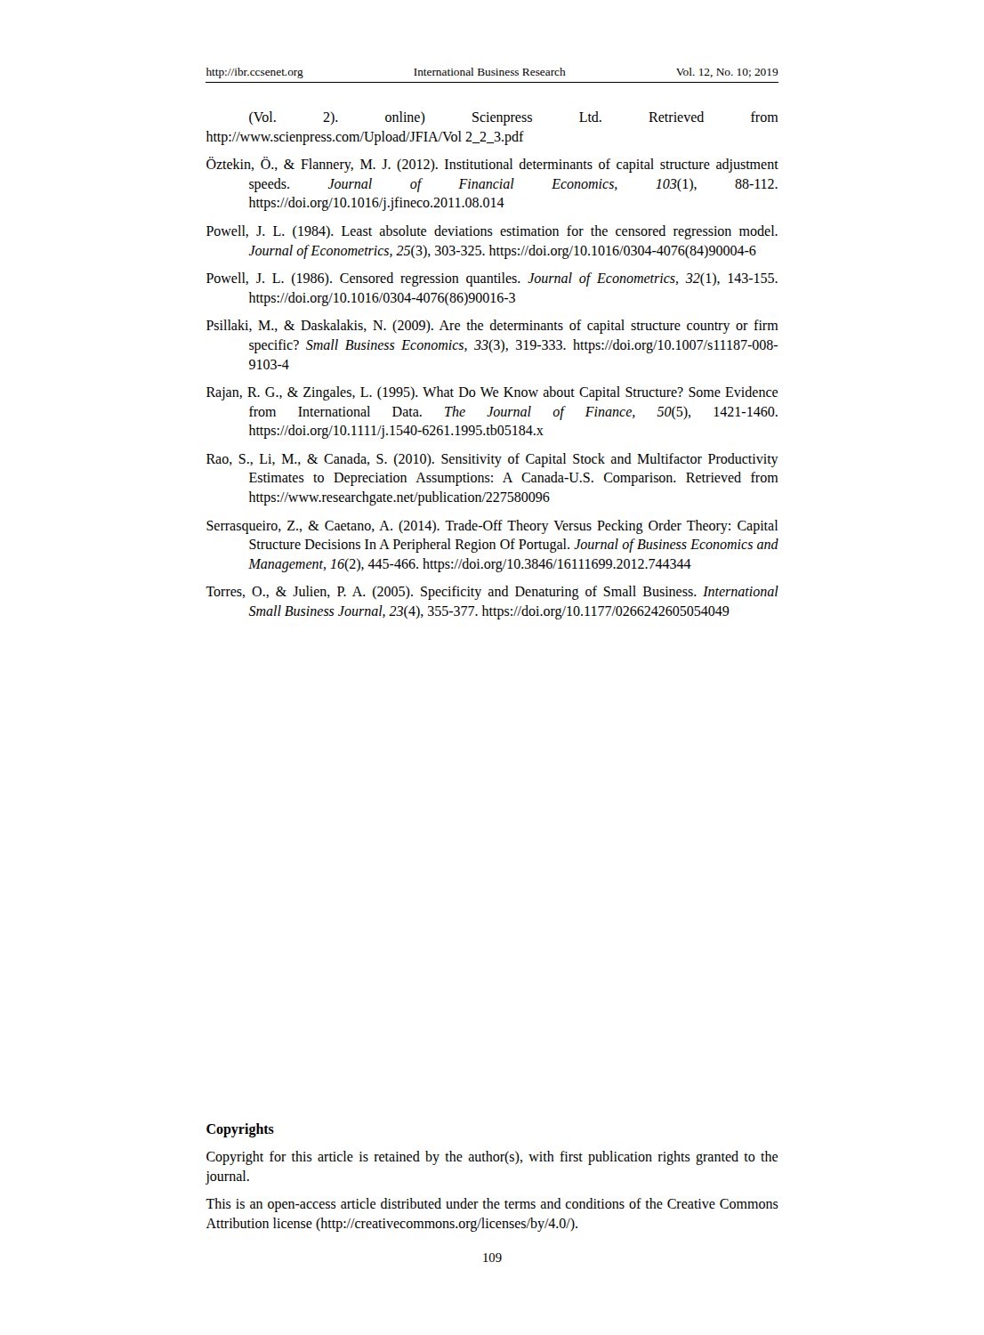http://ibr.ccsenet.org
International Business Research
Vol. 12, No. 10; 2019
(Vol. 2). online) Scienpress Ltd. Retrieved from http://www.scienpress.com/Upload/JFIA/Vol 2_2_3.pdf
Öztekin, Ö., & Flannery, M. J. (2012). Institutional determinants of capital structure adjustment speeds. Journal of Financial Economics, 103(1), 88-112. https://doi.org/10.1016/j.jfineco.2011.08.014
Powell, J. L. (1984). Least absolute deviations estimation for the censored regression model. Journal of Econometrics, 25(3), 303-325. https://doi.org/10.1016/0304-4076(84)90004-6
Powell, J. L. (1986). Censored regression quantiles. Journal of Econometrics, 32(1), 143-155. https://doi.org/10.1016/0304-4076(86)90016-3
Psillaki, M., & Daskalakis, N. (2009). Are the determinants of capital structure country or firm specific? Small Business Economics, 33(3), 319-333. https://doi.org/10.1007/s11187-008-9103-4
Rajan, R. G., & Zingales, L. (1995). What Do We Know about Capital Structure? Some Evidence from International Data. The Journal of Finance, 50(5), 1421-1460. https://doi.org/10.1111/j.1540-6261.1995.tb05184.x
Rao, S., Li, M., & Canada, S. (2010). Sensitivity of Capital Stock and Multifactor Productivity Estimates to Depreciation Assumptions: A Canada-U.S. Comparison. Retrieved from https://www.researchgate.net/publication/227580096
Serrasqueiro, Z., & Caetano, A. (2014). Trade-Off Theory Versus Pecking Order Theory: Capital Structure Decisions In A Peripheral Region Of Portugal. Journal of Business Economics and Management, 16(2), 445-466. https://doi.org/10.3846/16111699.2012.744344
Torres, O., & Julien, P. A. (2005). Specificity and Denaturing of Small Business. International Small Business Journal, 23(4), 355-377. https://doi.org/10.1177/0266242605054049
Copyrights
Copyright for this article is retained by the author(s), with first publication rights granted to the journal.
This is an open-access article distributed under the terms and conditions of the Creative Commons Attribution license (http://creativecommons.org/licenses/by/4.0/).
109